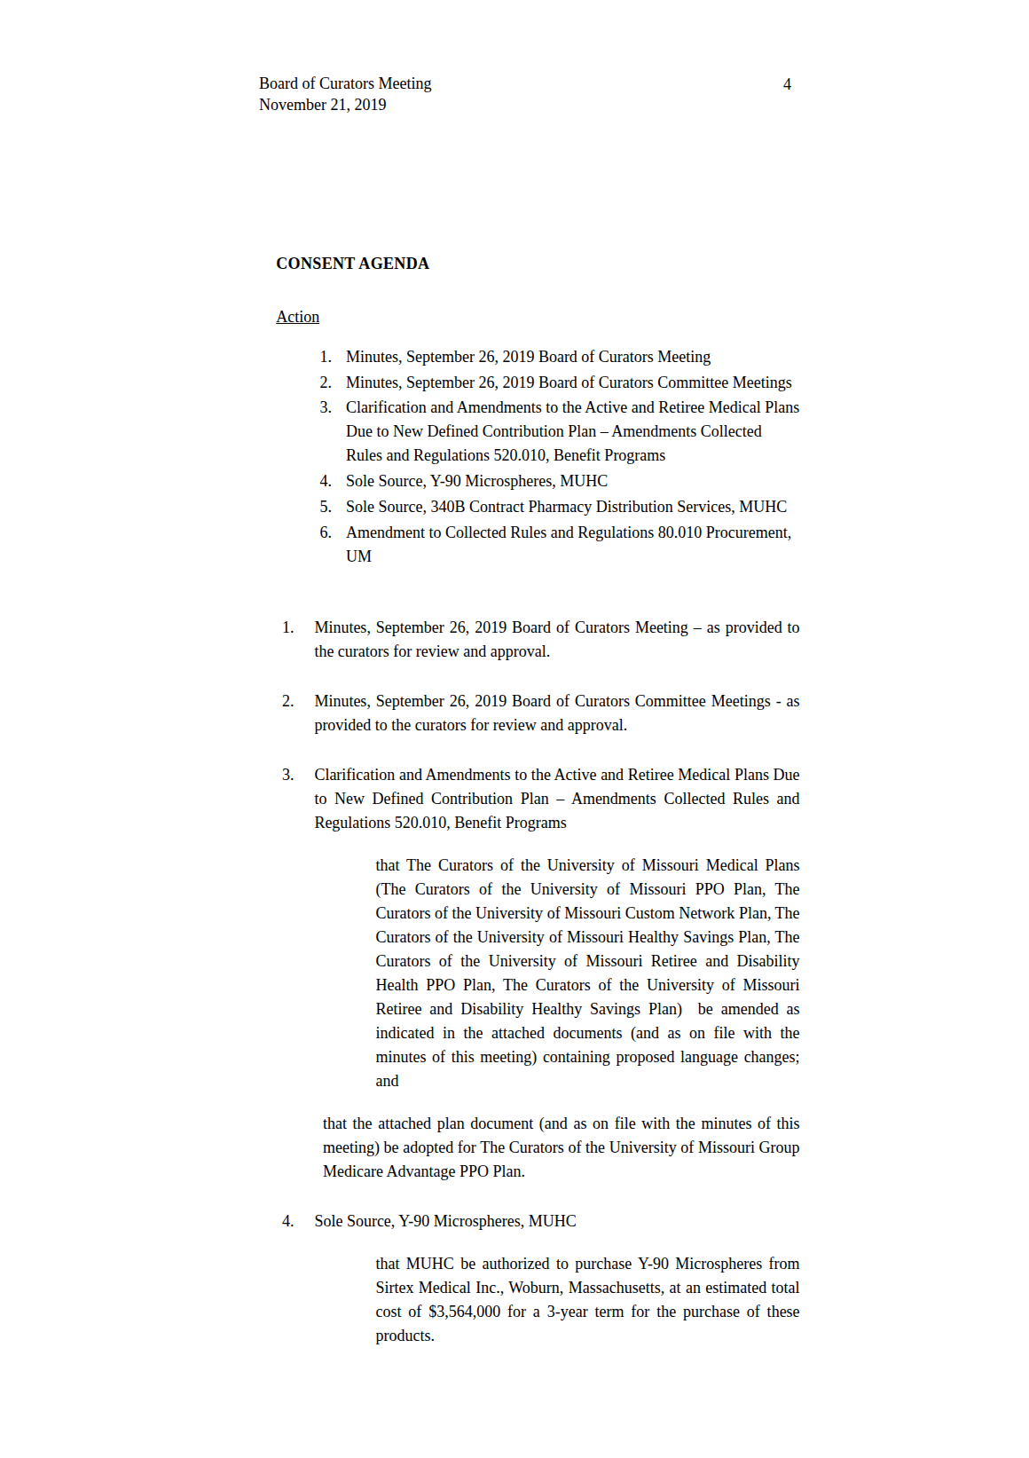4
Board of Curators Meeting
November 21, 2019
CONSENT AGENDA
Action
Minutes, September 26, 2019 Board of Curators Meeting
Minutes, September 26, 2019 Board of Curators Committee Meetings
Clarification and Amendments to the Active and Retiree Medical Plans Due to New Defined Contribution Plan – Amendments Collected Rules and Regulations 520.010, Benefit Programs
Sole Source, Y-90 Microspheres, MUHC
Sole Source, 340B Contract Pharmacy Distribution Services, MUHC
Amendment to Collected Rules and Regulations 80.010 Procurement, UM
Minutes, September 26, 2019 Board of Curators Meeting – as provided to the curators for review and approval.
Minutes, September 26, 2019 Board of Curators Committee Meetings - as provided to the curators for review and approval.
Clarification and Amendments to the Active and Retiree Medical Plans Due to New Defined Contribution Plan – Amendments Collected Rules and Regulations 520.010, Benefit Programs
that The Curators of the University of Missouri Medical Plans (The Curators of the University of Missouri PPO Plan, The Curators of the University of Missouri Custom Network Plan, The Curators of the University of Missouri Healthy Savings Plan, The Curators of the University of Missouri Retiree and Disability Health PPO Plan, The Curators of the University of Missouri Retiree and Disability Healthy Savings Plan) be amended as indicated in the attached documents (and as on file with the minutes of this meeting) containing proposed language changes; and
that the attached plan document (and as on file with the minutes of this meeting) be adopted for The Curators of the University of Missouri Group Medicare Advantage PPO Plan.
Sole Source, Y-90 Microspheres, MUHC
that MUHC be authorized to purchase Y-90 Microspheres from Sirtex Medical Inc., Woburn, Massachusetts, at an estimated total cost of $3,564,000 for a 3-year term for the purchase of these products.